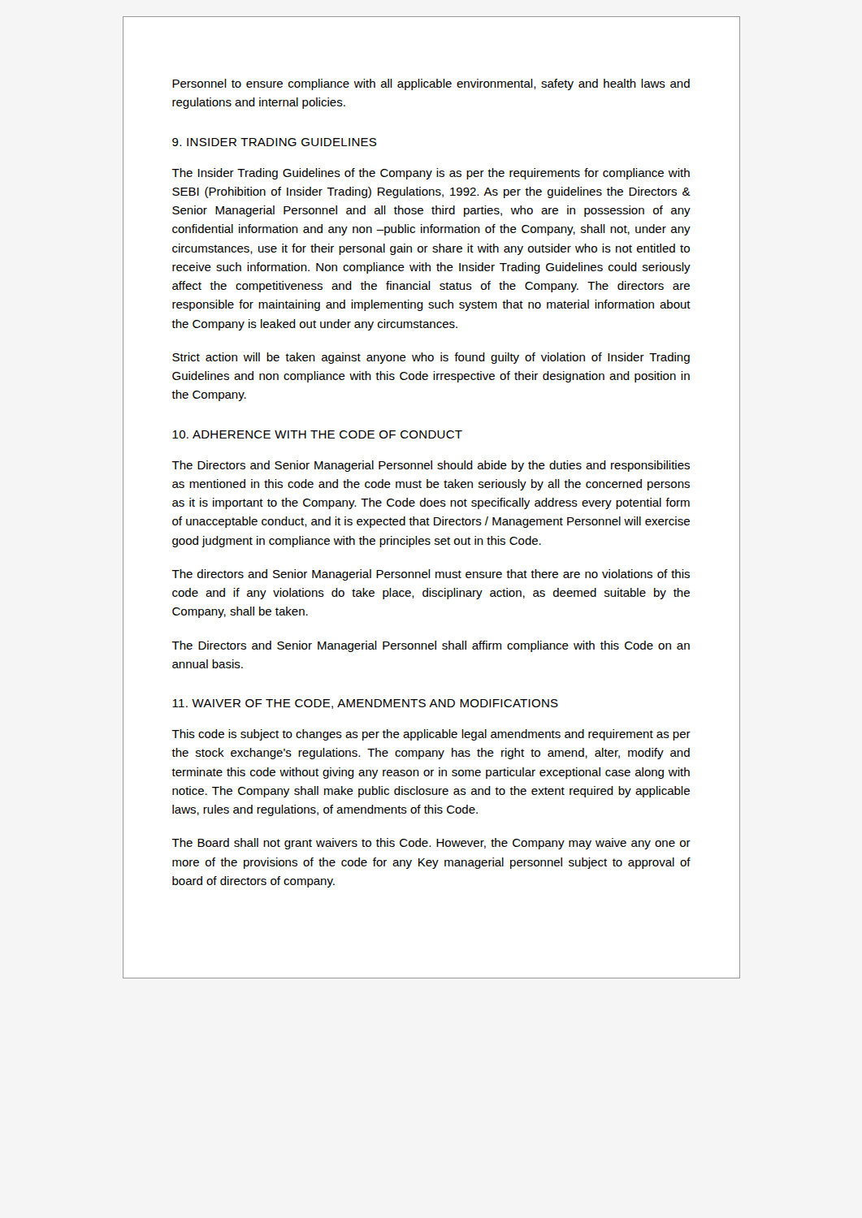Personnel to ensure compliance with all applicable environmental, safety and health laws and regulations and internal policies.
9. INSIDER TRADING GUIDELINES
The Insider Trading Guidelines of the Company is as per the requirements for compliance with SEBI (Prohibition of Insider Trading) Regulations, 1992. As per the guidelines the Directors & Senior Managerial Personnel and all those third parties, who are in possession of any confidential information and any non –public information of the Company, shall not, under any circumstances, use it for their personal gain or share it with any outsider who is not entitled to receive such information. Non compliance with the Insider Trading Guidelines could seriously affect the competitiveness and the financial status of the Company. The directors are responsible for maintaining and implementing such system that no material information about the Company is leaked out under any circumstances.
Strict action will be taken against anyone who is found guilty of violation of Insider Trading Guidelines and non compliance with this Code irrespective of their designation and position in the Company.
10. ADHERENCE WITH THE CODE OF CONDUCT
The Directors and Senior Managerial Personnel should abide by the duties and responsibilities as mentioned in this code and the code must be taken seriously by all the concerned persons as it is important to the Company. The Code does not specifically address every potential form of unacceptable conduct, and it is expected that Directors / Management Personnel will exercise good judgment in compliance with the principles set out in this Code.
The directors and Senior Managerial Personnel must ensure that there are no violations of this code and if any violations do take place, disciplinary action, as deemed suitable by the Company, shall be taken.
The Directors and Senior Managerial Personnel shall affirm compliance with this Code on an annual basis.
11. WAIVER OF THE CODE, AMENDMENTS AND MODIFICATIONS
This code is subject to changes as per the applicable legal amendments and requirement as per the stock exchange's regulations. The company has the right to amend, alter, modify and terminate this code without giving any reason or in some particular exceptional case along with notice. The Company shall make public disclosure as and to the extent required by applicable laws, rules and regulations, of amendments of this Code.
The Board shall not grant waivers to this Code. However, the Company may waive any one or more of the provisions of the code for any Key managerial personnel subject to approval of board of directors of company.